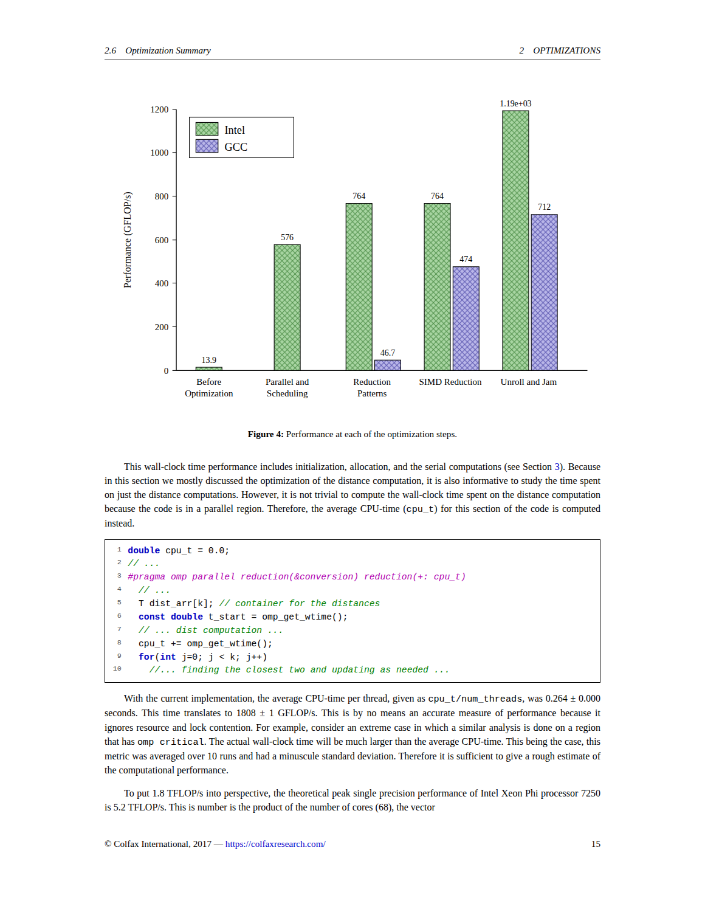2.6 Optimization Summary
2 OPTIMIZATIONS
0 200 400 600 800 1000 1200 Performance (GFLOP/s) Intel GCC 13.9 576 764 46.7 764 474 1.19e+03 712 Before Optimization Parallel and Scheduling Reduction Patterns SIMD Reduction Unroll and Jam
Figure 4: Performance at each of the optimization steps.
This wall-clock time performance includes initialization, allocation, and the serial computations (see Section 3). Because in this section we mostly discussed the optimization of the distance computation, it is also informative to study the time spent on just the distance computations. However, it is not trivial to compute the wall-clock time spent on the distance computation because the code is in a parallel region. Therefore, the average CPU-time (cpu_t) for this section of the code is computed instead.
| 1 | double cpu_t = 0.0 ; |
| 2 | // ... |
| 3 | #pragma omp parallel reduction(&conversion) reduction(+: cpu_t) |
| 4 | // ... |
| 5 | T dist_arr[k]; // container for the distances |
| 6 | const double t_start = omp_get_wtime(); |
| 7 | // ... dist computation ... |
| 8 | cpu_t += omp_get_wtime(); |
| 9 | for ( int j= 0 ; j < k; j++) |
| 10 | //... finding the closest two and updating as needed ... |
With the current implementation, the average CPU-time per thread, given as cpu_t/num_threads, was 0.264 ± 0.000 seconds. This time translates to 1808 ± 1 GFLOP/s. This is by no means an accurate measure of performance because it ignores resource and lock contention. For example, consider an extreme case in which a similar analysis is done on a region that has omp critical. The actual wall-clock time will be much larger than the average CPU-time. This being the case, this metric was averaged over 10 runs and had a minuscule standard deviation. Therefore it is sufficient to give a rough estimate of the computational performance.
To put 1.8 TFLOP/s into perspective, the theoretical peak single precision performance of Intel Xeon Phi processor 7250 is 5.2 TFLOP/s. This is number is the product of the number of cores (68), the vector
© Colfax International, 2017 — https://colfaxresearch.com/
15